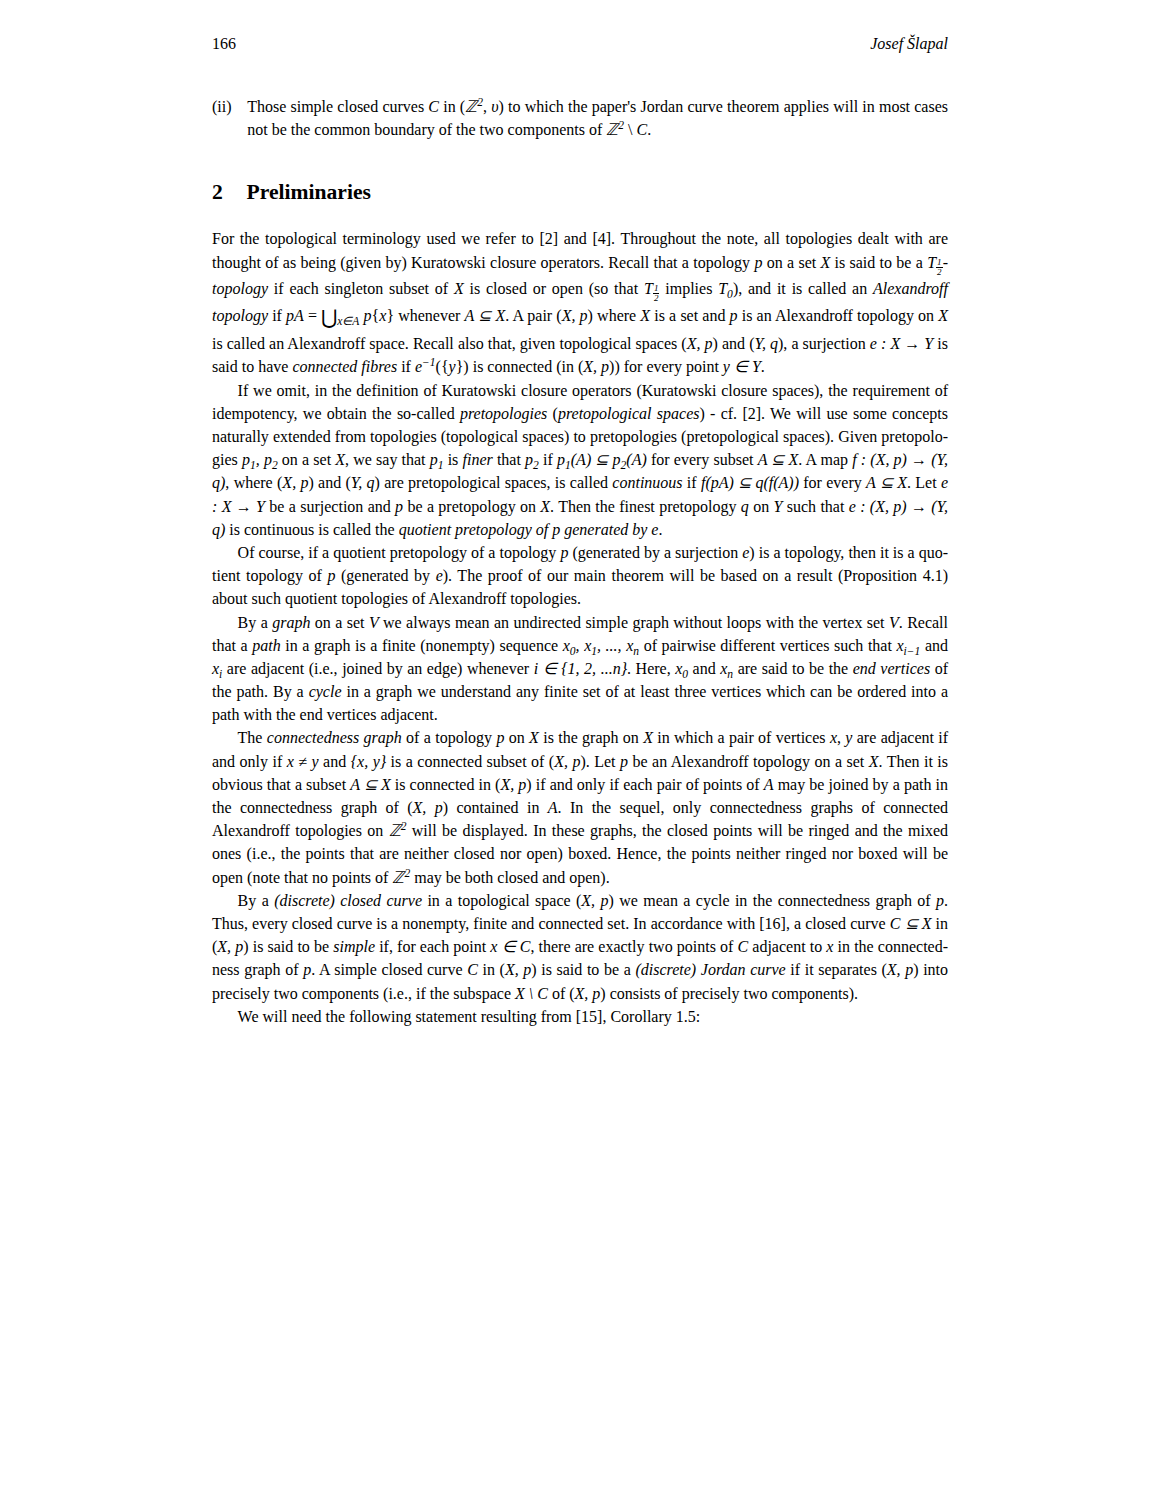166 Josef Šlapal
(ii) Those simple closed curves C in (ℤ2, υ) to which the paper's Jordan curve theorem applies will in most cases not be the common boundary of the two components of ℤ2 \ C.
2 Preliminaries
For the topological terminology used we refer to [2] and [4]. Throughout the note, all topologies dealt with are thought of as being (given by) Kuratowski closure operators. Recall that a topology p on a set X is said to be a T12-topology if each singleton subset of X is closed or open (so that T12 implies T0), and it is called an Alexandroff topology if pA = ⋃x∈A p{x} whenever A ⊆ X. A pair (X, p) where X is a set and p is an Alexandroff topology on X is called an Alexandroff space. Recall also that, given topological spaces (X, p) and (Y, q), a surjection e : X → Y is said to have connected fibres if e−1({y}) is connected (in (X, p)) for every point y ∈ Y.
If we omit, in the definition of Kuratowski closure operators (Kuratowski closure spaces), the requirement of idempotency, we obtain the so-called pretopologies (pretopological spaces) - cf. [2]. We will use some concepts naturally extended from topologies (topological spaces) to pretopologies (pretopological spaces). Given pretopologies p1, p2 on a set X, we say that p1 is finer that p2 if p1(A) ⊆ p2(A) for every subset A ⊆ X. A map f : (X, p) → (Y, q), where (X, p) and (Y, q) are pretopological spaces, is called continuous if f(pA) ⊆ q(f(A)) for every A ⊆ X. Let e : X → Y be a surjection and p be a pretopology on X. Then the finest pretopology q on Y such that e : (X, p) → (Y, q) is continuous is called the quotient pretopology of p generated by e.
Of course, if a quotient pretopology of a topology p (generated by a surjection e) is a topology, then it is a quotient topology of p (generated by e). The proof of our main theorem will be based on a result (Proposition 4.1) about such quotient topologies of Alexandroff topologies.
By a graph on a set V we always mean an undirected simple graph without loops with the vertex set V. Recall that a path in a graph is a finite (nonempty) sequence x0, x1, ..., xn of pairwise different vertices such that xi−1 and xi are adjacent (i.e., joined by an edge) whenever i ∈ {1, 2, ...n}. Here, x0 and xn are said to be the end vertices of the path. By a cycle in a graph we understand any finite set of at least three vertices which can be ordered into a path with the end vertices adjacent.
The connectedness graph of a topology p on X is the graph on X in which a pair of vertices x, y are adjacent if and only if x ≠ y and {x, y} is a connected subset of (X, p). Let p be an Alexandroff topology on a set X. Then it is obvious that a subset A ⊆ X is connected in (X, p) if and only if each pair of points of A may be joined by a path in the connectedness graph of (X, p) contained in A. In the sequel, only connectedness graphs of connected Alexandroff topologies on ℤ2 will be displayed. In these graphs, the closed points will be ringed and the mixed ones (i.e., the points that are neither closed nor open) boxed. Hence, the points neither ringed nor boxed will be open (note that no points of ℤ2 may be both closed and open).
By a (discrete) closed curve in a topological space (X, p) we mean a cycle in the connectedness graph of p. Thus, every closed curve is a nonempty, finite and connected set. In accordance with [16], a closed curve C ⊆ X in (X, p) is said to be simple if, for each point x ∈ C, there are exactly two points of C adjacent to x in the connectedness graph of p. A simple closed curve C in (X, p) is said to be a (discrete) Jordan curve if it separates (X, p) into precisely two components (i.e., if the subspace X \ C of (X, p) consists of precisely two components).
We will need the following statement resulting from [15], Corollary 1.5: